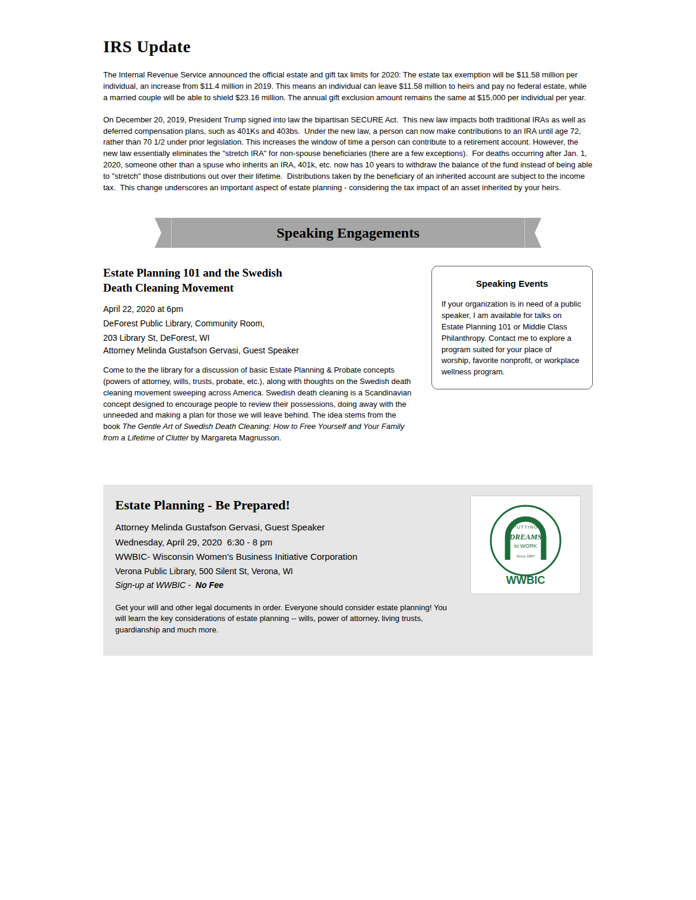IRS Update
The Internal Revenue Service announced the official estate and gift tax limits for 2020: The estate tax exemption will be $11.58 million per individual, an increase from $11.4 million in 2019. This means an individual can leave $11.58 million to heirs and pay no federal estate, while a married couple will be able to shield $23.16 million. The annual gift exclusion amount remains the same at $15,000 per individual per year.
On December 20, 2019, President Trump signed into law the bipartisan SECURE Act. This new law impacts both traditional IRAs as well as deferred compensation plans, such as 401Ks and 403bs. Under the new law, a person can now make contributions to an IRA until age 72, rather than 70 1/2 under prior legislation. This increases the window of time a person can contribute to a retirement account. However, the new law essentially eliminates the "stretch IRA" for non-spouse beneficiaries (there are a few exceptions). For deaths occurring after Jan. 1, 2020, someone other than a spuse who inherits an IRA, 401k, etc. now has 10 years to withdraw the balance of the fund instead of being able to "stretch" those distributions out over their lifetime. Distributions taken by the beneficiary of an inherited account are subject to the income tax. This change underscores an important aspect of estate planning - considering the tax impact of an asset inherited by your heirs.
Speaking Engagements
Estate Planning 101 and the Swedish
Death Cleaning Movement
April 22, 2020 at 6pm
DeForest Public Library, Community Room,
203 Library St, DeForest, WI
Attorney Melinda Gustafson Gervasi, Guest Speaker
Come to the the library for a discussion of basic Estate Planning & Probate concepts (powers of attorney, wills, trusts, probate, etc.), along with thoughts on the Swedish death cleaning movement sweeping across America. Swedish death cleaning is a Scandinavian concept designed to encourage people to review their possessions, doing away with the unneeded and making a plan for those we will leave behind. The idea stems from the book The Gentle Art of Swedish Death Cleaning: How to Free Yourself and Your Family from a Lifetime of Clutter by Margareta Magnusson.
Speaking Events
If your organization is in need of a public speaker, I am available for talks on Estate Planning 101 or Middle Class Philanthropy. Contact me to explore a program suited for your place of worship, favorite nonprofit, or workplace wellness program.
Estate Planning - Be Prepared!
Attorney Melinda Gustafson Gervasi, Guest Speaker
Wednesday, April 29, 2020 6:30 - 8 pm
WWBIC- Wisconsin Women's Business Initiative Corporation
Verona Public Library, 500 Silent St, Verona, WI
Sign-up at WWBIC - No Fee
Get your will and other legal documents in order. Everyone should consider estate planning! You will learn the key considerations of estate planning -- wills, power of attorney, living trusts, guardianship and much more.
PUTTING DREAMS to WORK Since 1987 WWBIC